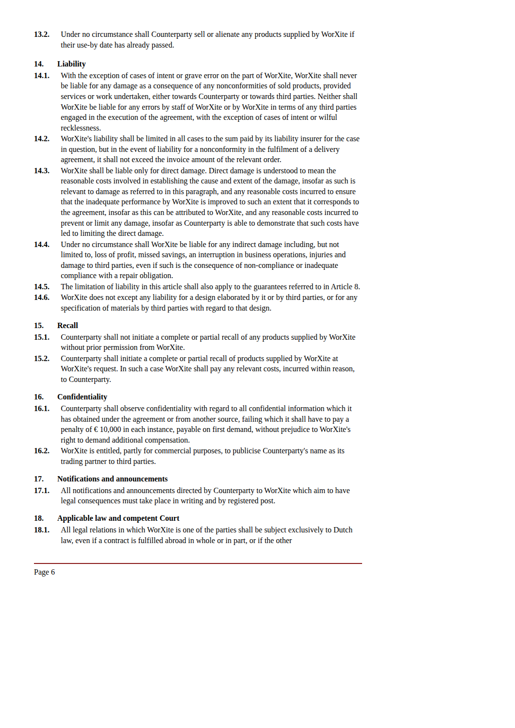13.2. Under no circumstance shall Counterparty sell or alienate any products supplied by WorXite if their use-by date has already passed.
14. Liability
14.1. With the exception of cases of intent or grave error on the part of WorXite, WorXite shall never be liable for any damage as a consequence of any nonconformities of sold products, provided services or work undertaken, either towards Counterparty or towards third parties. Neither shall WorXite be liable for any errors by staff of WorXite or by WorXite in terms of any third parties engaged in the execution of the agreement, with the exception of cases of intent or wilful recklessness.
14.2. WorXite's liability shall be limited in all cases to the sum paid by its liability insurer for the case in question, but in the event of liability for a nonconformity in the fulfilment of a delivery agreement, it shall not exceed the invoice amount of the relevant order.
14.3. WorXite shall be liable only for direct damage. Direct damage is understood to mean the reasonable costs involved in establishing the cause and extent of the damage, insofar as such is relevant to damage as referred to in this paragraph, and any reasonable costs incurred to ensure that the inadequate performance by WorXite is improved to such an extent that it corresponds to the agreement, insofar as this can be attributed to WorXite, and any reasonable costs incurred to prevent or limit any damage, insofar as Counterparty is able to demonstrate that such costs have led to limiting the direct damage.
14.4. Under no circumstance shall WorXite be liable for any indirect damage including, but not limited to, loss of profit, missed savings, an interruption in business operations, injuries and damage to third parties, even if such is the consequence of non-compliance or inadequate compliance with a repair obligation.
14.5. The limitation of liability in this article shall also apply to the guarantees referred to in Article 8.
14.6. WorXite does not except any liability for a design elaborated by it or by third parties, or for any specification of materials by third parties with regard to that design.
15. Recall
15.1. Counterparty shall not initiate a complete or partial recall of any products supplied by WorXite without prior permission from WorXite.
15.2. Counterparty shall initiate a complete or partial recall of products supplied by WorXite at WorXite's request. In such a case WorXite shall pay any relevant costs, incurred within reason, to Counterparty.
16. Confidentiality
16.1. Counterparty shall observe confidentiality with regard to all confidential information which it has obtained under the agreement or from another source, failing which it shall have to pay a penalty of € 10,000 in each instance, payable on first demand, without prejudice to WorXite's right to demand additional compensation.
16.2. WorXite is entitled, partly for commercial purposes, to publicise Counterparty's name as its trading partner to third parties.
17. Notifications and announcements
17.1. All notifications and announcements directed by Counterparty to WorXite which aim to have legal consequences must take place in writing and by registered post.
18. Applicable law and competent Court
18.1. All legal relations in which WorXite is one of the parties shall be subject exclusively to Dutch law, even if a contract is fulfilled abroad in whole or in part, or if the other
Page 6